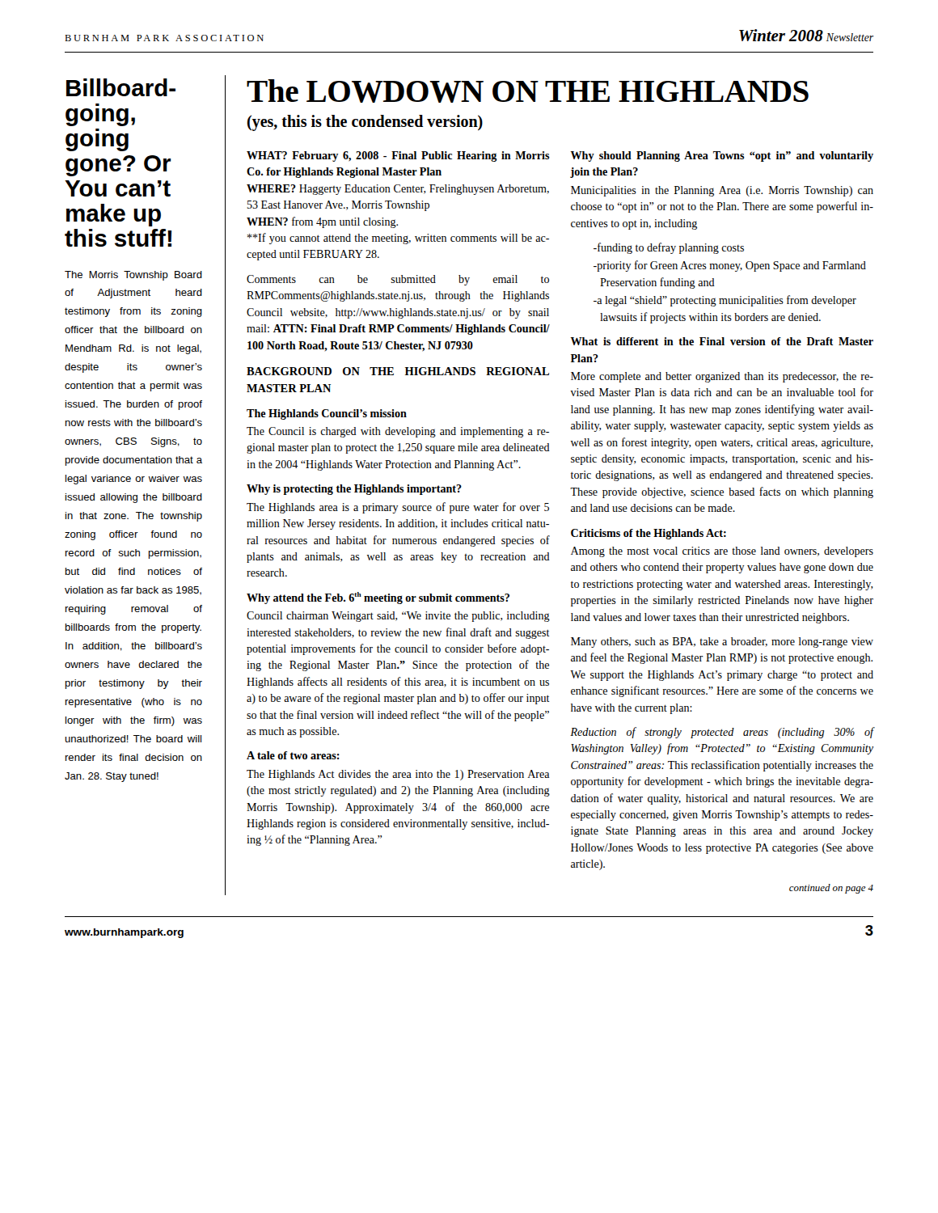Burnham Park Association
Winter 2008 Newsletter
Billboard-going, going gone? Or You can’t make up this stuff!
The Morris Township Board of Adjustment heard testimony from its zoning officer that the billboard on Mendham Rd. is not legal, despite its owner’s contention that a permit was issued. The burden of proof now rests with the billboard’s owners, CBS Signs, to provide documentation that a legal variance or waiver was issued allowing the billboard in that zone. The township zoning officer found no record of such permission, but did find notices of violation as far back as 1985, requiring removal of billboards from the property. In addition, the billboard’s owners have declared the prior testimony by their representative (who is no longer with the firm) was unauthorized! The board will render its final decision on Jan. 28. Stay tuned!
The LOWDOWN ON THE HIGHLANDS
(yes, this is the condensed version)
WHAT? February 6, 2008 - Final Public Hearing in Morris Co. for Highlands Regional Master Plan
WHERE? Haggerty Education Center, Frelinghuysen Arboretum, 53 East Hanover Ave., Morris Township
WHEN? from 4pm until closing.
**If you cannot attend the meeting, written comments will be accepted until FEBRUARY 28.
Comments can be submitted by email to RMPComments@highlands.state.nj.us, through the Highlands Council website, http://www.highlands.state.nj.us/ or by snail mail: ATTN: Final Draft RMP Comments/ Highlands Council/ 100 North Road, Route 513/ Chester, NJ 07930
BACKGROUND ON THE HIGHLANDS REGIONAL MASTER PLAN
The Highlands Council’s mission
The Council is charged with developing and implementing a regional master plan to protect the 1,250 square mile area delineated in the 2004 “Highlands Water Protection and Planning Act”.
Why is protecting the Highlands important?
The Highlands area is a primary source of pure water for over 5 million New Jersey residents. In addition, it includes critical natural resources and habitat for numerous endangered species of plants and animals, as well as areas key to recreation and research.
Why attend the Feb. 6th meeting or submit comments?
Council chairman Weingart said, “We invite the public, including interested stakeholders, to review the new final draft and suggest potential improvements for the council to consider before adopting the Regional Master Plan.” Since the protection of the Highlands affects all residents of this area, it is incumbent on us a) to be aware of the regional master plan and b) to offer our input so that the final version will indeed reflect “the will of the people” as much as possible.
A tale of two areas:
The Highlands Act divides the area into the 1) Preservation Area (the most strictly regulated) and 2) the Planning Area (including Morris Township). Approximately 3/4 of the 860,000 acre Highlands region is considered environmentally sensitive, including ½ of the “Planning Area.”
Why should Planning Area Towns “opt in” and voluntarily join the Plan?
Municipalities in the Planning Area (i.e. Morris Township) can choose to “opt in” or not to the Plan. There are some powerful incentives to opt in, including
-funding to defray planning costs
-priority for Green Acres money, Open Space and Farmland Preservation funding and
-a legal “shield” protecting municipalities from developer lawsuits if projects within its borders are denied.
What is different in the Final version of the Draft Master Plan?
More complete and better organized than its predecessor, the revised Master Plan is data rich and can be an invaluable tool for land use planning. It has new map zones identifying water availability, water supply, wastewater capacity, septic system yields as well as on forest integrity, open waters, critical areas, agriculture, septic density, economic impacts, transportation, scenic and historic designations, as well as endangered and threatened species. These provide objective, science based facts on which planning and land use decisions can be made.
Criticisms of the Highlands Act:
Among the most vocal critics are those land owners, developers and others who contend their property values have gone down due to restrictions protecting water and watershed areas. Interestingly, properties in the similarly restricted Pinelands now have higher land values and lower taxes than their unrestricted neighbors.
Many others, such as BPA, take a broader, more long-range view and feel the Regional Master Plan RMP) is not protective enough. We support the Highlands Act’s primary charge “to protect and enhance significant resources.” Here are some of the concerns we have with the current plan:
Reduction of strongly protected areas (including 30% of Washington Valley) from “Protected” to “Existing Community Constrained” areas: This reclassification potentially increases the opportunity for development - which brings the inevitable degradation of water quality, historical and natural resources. We are especially concerned, given Morris Township’s attempts to redesignate State Planning areas in this area and around Jockey Hollow/Jones Woods to less protective PA categories (See above article).
continued on page 4
www.burnhampark.org
3